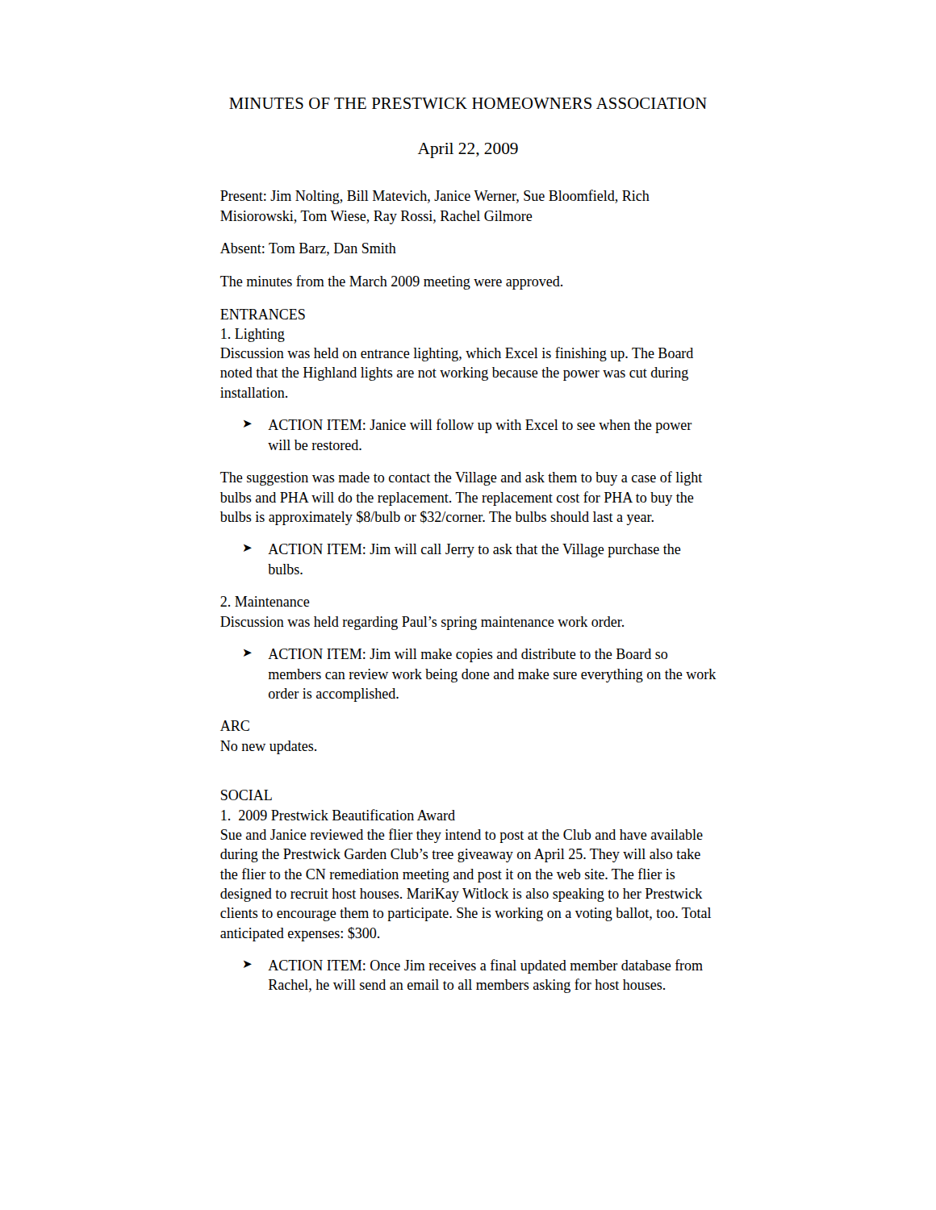MINUTES OF THE PRESTWICK HOMEOWNERS ASSOCIATION
April 22, 2009
Present: Jim Nolting, Bill Matevich, Janice Werner, Sue Bloomfield, Rich Misiorowski, Tom Wiese, Ray Rossi, Rachel Gilmore
Absent: Tom Barz, Dan Smith
The minutes from the March 2009 meeting were approved.
ENTRANCES
1. Lighting
Discussion was held on entrance lighting, which Excel is finishing up. The Board noted that the Highland lights are not working because the power was cut during installation.
ACTION ITEM: Janice will follow up with Excel to see when the power will be restored.
The suggestion was made to contact the Village and ask them to buy a case of light bulbs and PHA will do the replacement. The replacement cost for PHA to buy the bulbs is approximately $8/bulb or $32/corner. The bulbs should last a year.
ACTION ITEM: Jim will call Jerry to ask that the Village purchase the bulbs.
2. Maintenance
Discussion was held regarding Paul’s spring maintenance work order.
ACTION ITEM: Jim will make copies and distribute to the Board so members can review work being done and make sure everything on the work order is accomplished.
ARC
No new updates.
SOCIAL
1. 2009 Prestwick Beautification Award
Sue and Janice reviewed the flier they intend to post at the Club and have available during the Prestwick Garden Club’s tree giveaway on April 25. They will also take the flier to the CN remediation meeting and post it on the web site. The flier is designed to recruit host houses. MariKay Witlock is also speaking to her Prestwick clients to encourage them to participate. She is working on a voting ballot, too. Total anticipated expenses: $300.
ACTION ITEM: Once Jim receives a final updated member database from Rachel, he will send an email to all members asking for host houses.